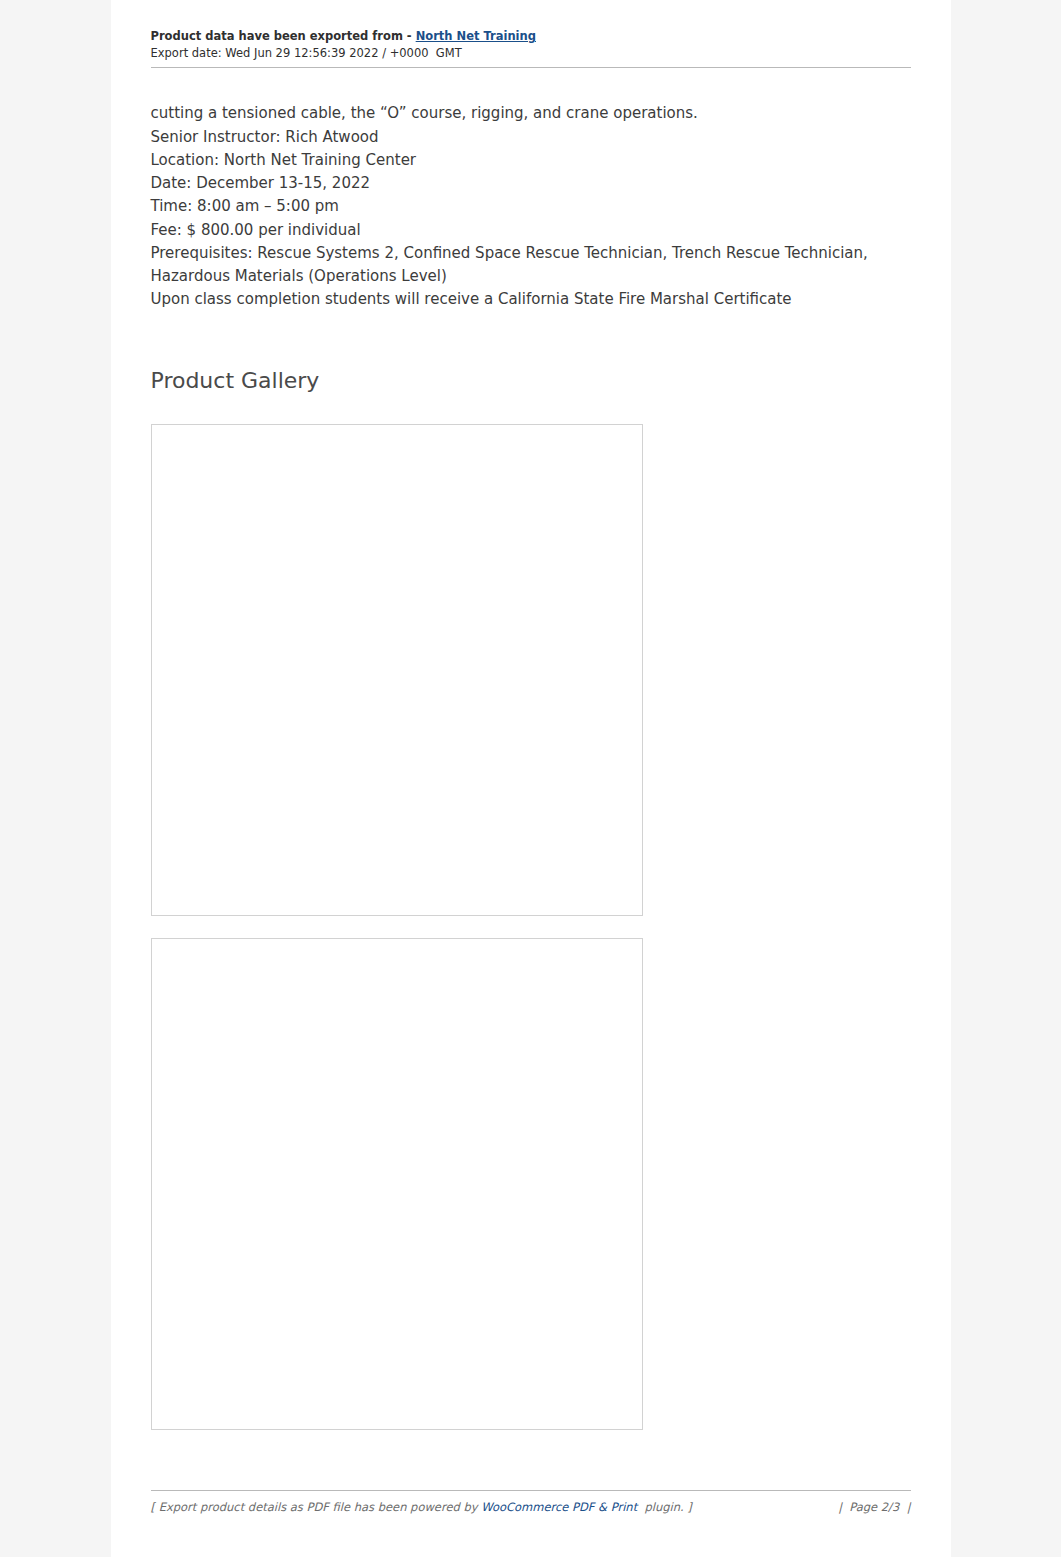Product data have been exported from - North Net Training
Export date: Wed Jun 29 12:56:39 2022 / +0000 GMT
cutting a tensioned cable, the “O” course, rigging, and crane operations.
Senior Instructor: Rich Atwood
Location: North Net Training Center
Date: December 13-15, 2022
Time: 8:00 am – 5:00 pm
Fee: $ 800.00 per individual
Prerequisites: Rescue Systems 2, Confined Space Rescue Technician, Trench Rescue Technician, Hazardous Materials (Operations Level)
Upon class completion students will receive a California State Fire Marshal Certificate
Product Gallery
[ Export product details as PDF file has been powered by WooCommerce PDF & Print plugin. ] | Page 2/3 |